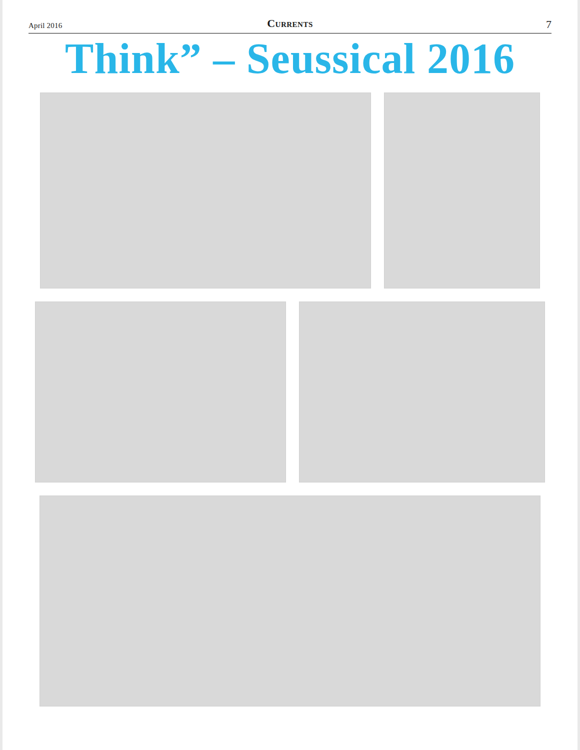April 2016
Currents
7
Think” – Seussical 2016